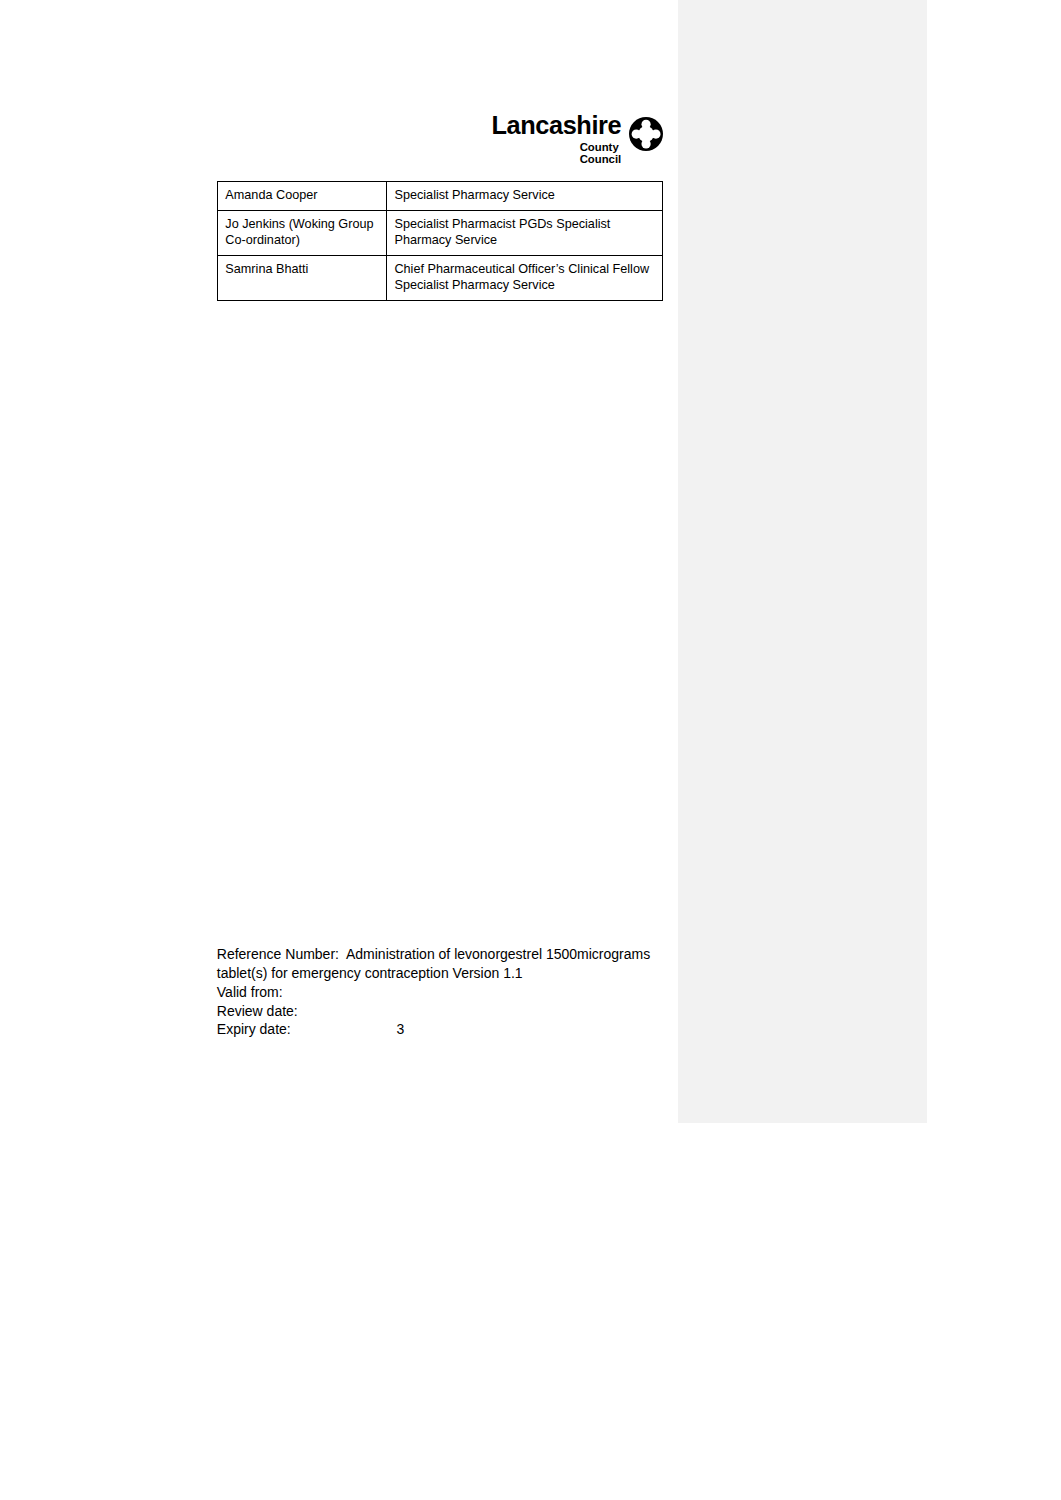Lancashire
County
Council
| Amanda Cooper | Specialist Pharmacy Service |
| Jo Jenkins (Woking Group Co-ordinator) | Specialist Pharmacist PGDs Specialist Pharmacy Service |
| Samrina Bhatti | Chief Pharmaceutical Officer’s Clinical Fellow Specialist Pharmacy Service |
Reference Number: Administration of levonorgestrel 1500micrograms tablet(s) for emergency contraception Version 1.1
Valid from:
Review date:
Expiry date:3